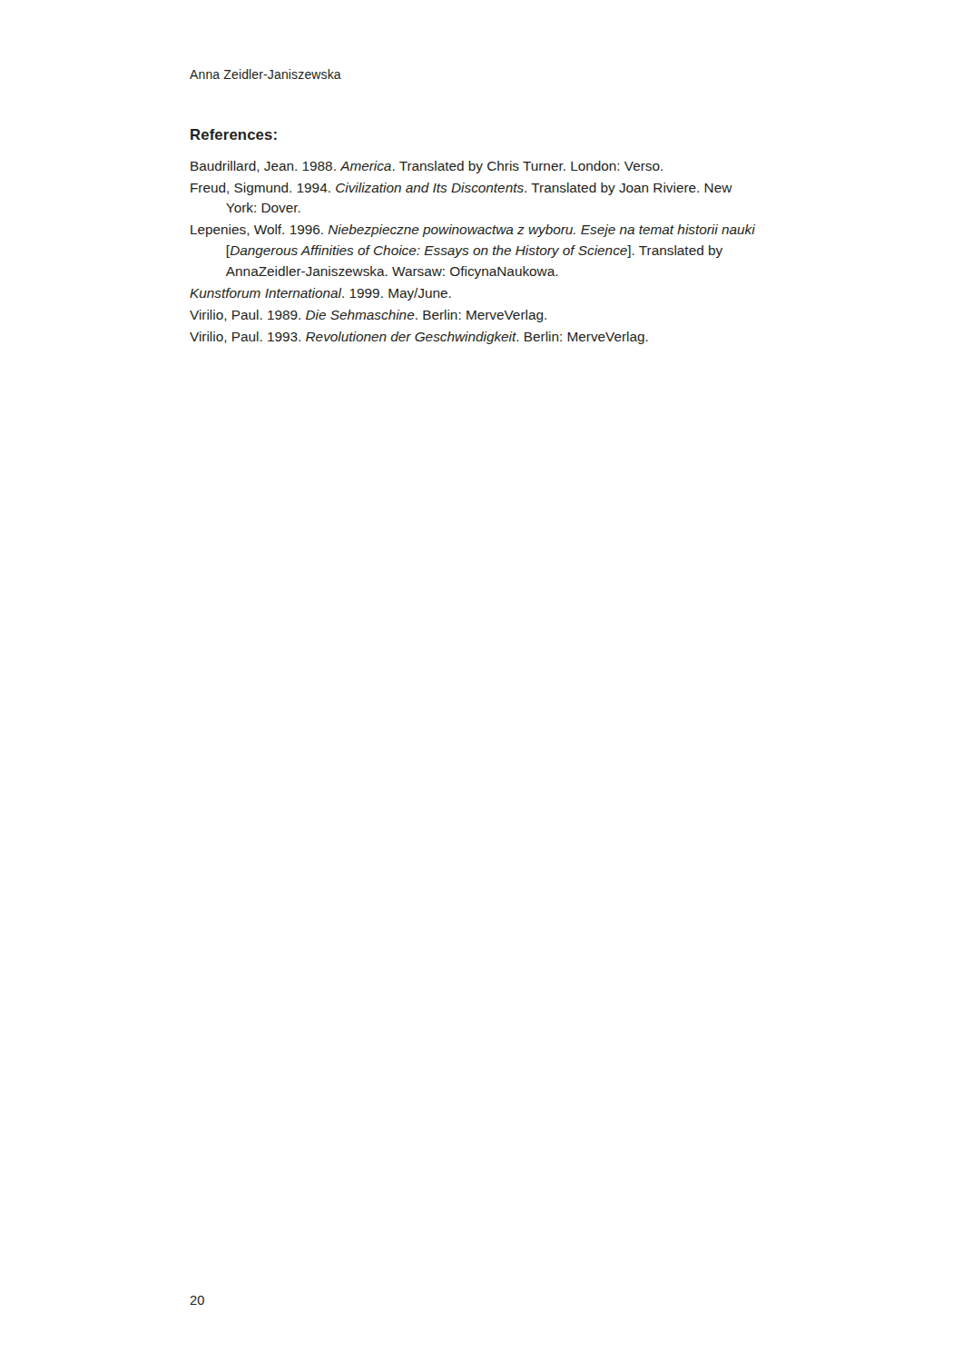Anna Zeidler-Janiszewska
References:
Baudrillard, Jean. 1988. America. Translated by Chris Turner. London: Verso.
Freud, Sigmund. 1994. Civilization and Its Discontents. Translated by Joan Riviere. New York: Dover.
Lepenies, Wolf. 1996. Niebezpieczne powinowactwa z wyboru. Eseje na temat historii nauki [Dangerous Affinities of Choice: Essays on the History of Science]. Translated by AnnaZeidler-Janiszewska. Warsaw: OficynaNaukowa.
Kunstforum International. 1999. May/June.
Virilio, Paul. 1989. Die Sehmaschine. Berlin: MerveVerlag.
Virilio, Paul. 1993. Revolutionen der Geschwindigkeit. Berlin: MerveVerlag.
20